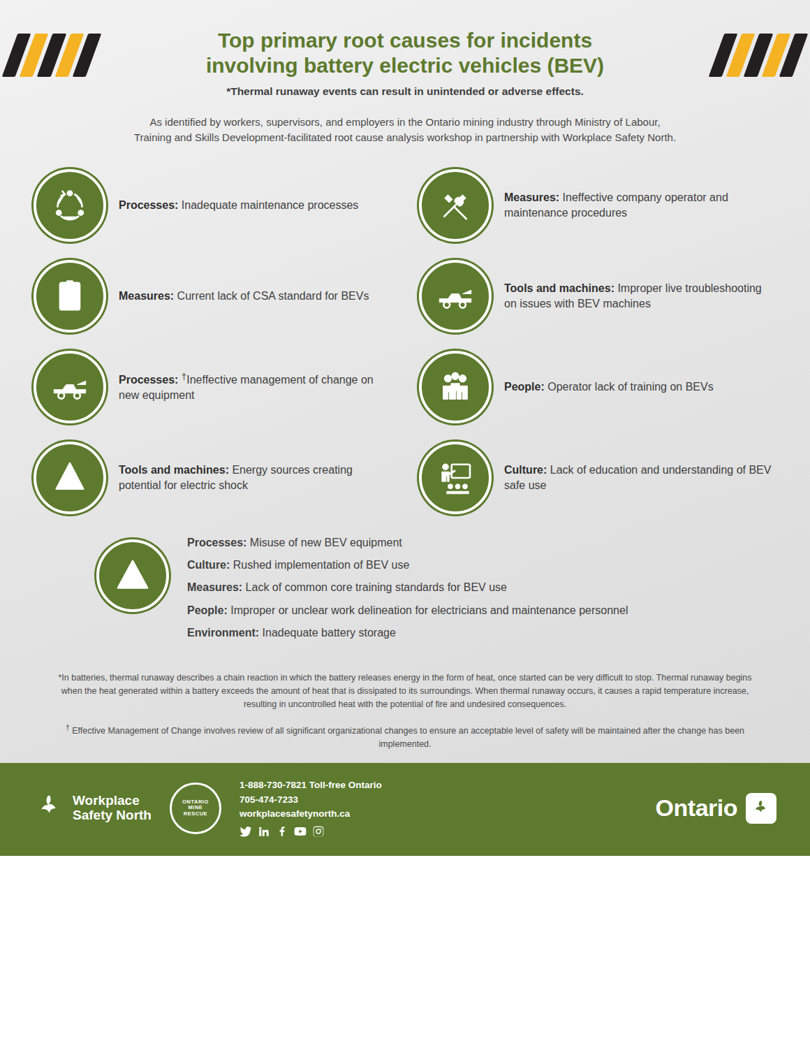Top primary root causes for incidents
involving battery electric vehicles (BEV)
*Thermal runaway events can result in unintended or adverse effects.
As identified by workers, supervisors, and employers in the Ontario mining industry through Ministry of Labour, Training and Skills Development-facilitated root cause analysis workshop in partnership with Workplace Safety North.
Processes: Inadequate maintenance processes
Measures: Ineffective company operator and maintenance procedures
Measures: Current lack of CSA standard for BEVs
Tools and machines: Improper live troubleshooting on issues with BEV machines
Processes: †Ineffective management of change on new equipment
People: Operator lack of training on BEVs
Tools and machines: Energy sources creating potential for electric shock
Culture: Lack of education and understanding of BEV safe use
Processes: Misuse of new BEV equipment
Culture: Rushed implementation of BEV use
Measures: Lack of common core training standards for BEV use
People: Improper or unclear work delineation for electricians and maintenance personnel
Environment: Inadequate battery storage
*In batteries, thermal runaway describes a chain reaction in which the battery releases energy in the form of heat, once started can be very difficult to stop. Thermal runaway begins when the heat generated within a battery exceeds the amount of heat that is dissipated to its surroundings. When thermal runaway occurs, it causes a rapid temperature increase, resulting in uncontrolled heat with the potential of fire and undesired consequences.
† Effective Management of Change involves review of all significant organizational changes to ensure an acceptable level of safety will be maintained after the change has been implemented.
Workplace
Safety North
ONTARIO
MINE
RESCUE
1-888-730-7821 Toll-free Ontario
705-474-7233
workplacesafetynorth.ca
Ontario